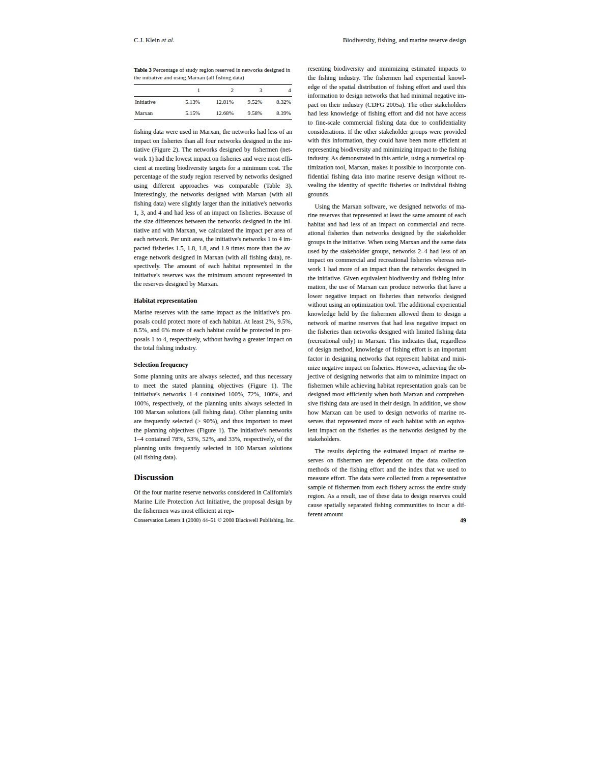C.J. Klein et al.
Biodiversity, fishing, and marine reserve design
Table 3 Percentage of study region reserved in networks designed in the initiative and using Marxan (all fishing data)
| | 1 | 2 | 3 | 4 |
| --- | --- | --- | --- | --- |
| Initiative | 5.13% | 12.81% | 9.52% | 8.32% |
| Marxan | 5.15% | 12.68% | 9.58% | 8.39% |
fishing data were used in Marxan, the networks had less of an impact on fisheries than all four networks designed in the initiative (Figure 2). The networks designed by fishermen (network 1) had the lowest impact on fisheries and were most efficient at meeting biodiversity targets for a minimum cost. The percentage of the study region reserved by networks designed using different approaches was comparable (Table 3). Interestingly, the networks designed with Marxan (with all fishing data) were slightly larger than the initiative's networks 1, 3, and 4 and had less of an impact on fisheries. Because of the size differences between the networks designed in the initiative and with Marxan, we calculated the impact per area of each network. Per unit area, the initiative's networks 1 to 4 impacted fisheries 1.5, 1.8, 1.8, and 1.9 times more than the average network designed in Marxan (with all fishing data), respectively. The amount of each habitat represented in the initiative's reserves was the minimum amount represented in the reserves designed by Marxan.
Habitat representation
Marine reserves with the same impact as the initiative's proposals could protect more of each habitat. At least 2%, 9.5%, 8.5%, and 6% more of each habitat could be protected in proposals 1 to 4, respectively, without having a greater impact on the total fishing industry.
Selection frequency
Some planning units are always selected, and thus necessary to meet the stated planning objectives (Figure 1). The initiative's networks 1-4 contained 100%, 72%, 100%, and 100%, respectively, of the planning units always selected in 100 Marxan solutions (all fishing data). Other planning units are frequently selected (> 90%), and thus important to meet the planning objectives (Figure 1). The initiative's networks 1–4 contained 78%, 53%, 52%, and 33%, respectively, of the planning units frequently selected in 100 Marxan solutions (all fishing data).
Discussion
Of the four marine reserve networks considered in California's Marine Life Protection Act Initiative, the proposal design by the fishermen was most efficient at rep-
resenting biodiversity and minimizing estimated impacts to the fishing industry. The fishermen had experiential knowledge of the spatial distribution of fishing effort and used this information to design networks that had minimal negative impact on their industry (CDFG 2005a). The other stakeholders had less knowledge of fishing effort and did not have access to fine-scale commercial fishing data due to confidentiality considerations. If the other stakeholder groups were provided with this information, they could have been more efficient at representing biodiversity and minimizing impact to the fishing industry. As demonstrated in this article, using a numerical optimization tool, Marxan, makes it possible to incorporate confidential fishing data into marine reserve design without revealing the identity of specific fisheries or individual fishing grounds.
Using the Marxan software, we designed networks of marine reserves that represented at least the same amount of each habitat and had less of an impact on commercial and recreational fisheries than networks designed by the stakeholder groups in the initiative. When using Marxan and the same data used by the stakeholder groups, networks 2–4 had less of an impact on commercial and recreational fisheries whereas network 1 had more of an impact than the networks designed in the initiative. Given equivalent biodiversity and fishing information, the use of Marxan can produce networks that have a lower negative impact on fisheries than networks designed without using an optimization tool. The additional experiential knowledge held by the fishermen allowed them to design a network of marine reserves that had less negative impact on the fisheries than networks designed with limited fishing data (recreational only) in Marxan. This indicates that, regardless of design method, knowledge of fishing effort is an important factor in designing networks that represent habitat and minimize negative impact on fisheries. However, achieving the objective of designing networks that aim to minimize impact on fishermen while achieving habitat representation goals can be designed most efficiently when both Marxan and comprehensive fishing data are used in their design. In addition, we show how Marxan can be used to design networks of marine reserves that represented more of each habitat with an equivalent impact on the fisheries as the networks designed by the stakeholders.
The results depicting the estimated impact of marine reserves on fishermen are dependent on the data collection methods of the fishing effort and the index that we used to measure effort. The data were collected from a representative sample of fishermen from each fishery across the entire study region. As a result, use of these data to design reserves could cause spatially separated fishing communities to incur a different amount
Conservation Letters 1 (2008) 44–51 © 2008 Blackwell Publishing, Inc.
49